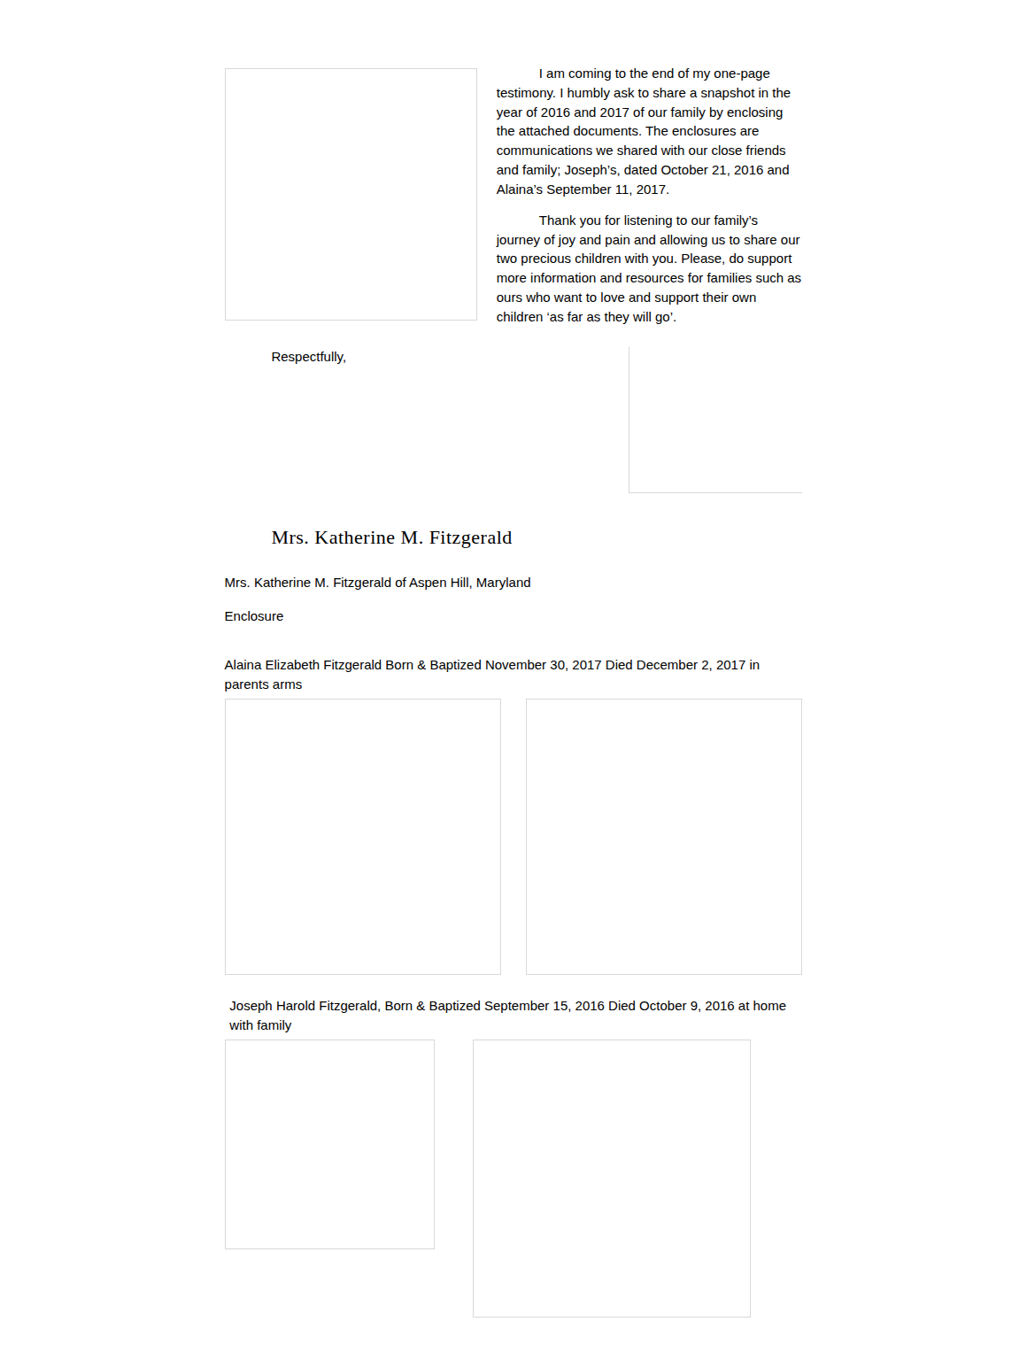I am coming to the end of my one-page testimony. I humbly ask to share a snapshot in the year of 2016 and 2017 of our family by enclosing the attached documents. The enclosures are communications we shared with our close friends and family; Joseph’s, dated October 21, 2016 and Alaina’s September 11, 2017.
Thank you for listening to our family’s journey of joy and pain and allowing us to share our two precious children with you. Please, do support more information and resources for families such as ours who want to love and support their own children ‘as far as they will go’.
Respectfully,
Mrs. Katherine M. Fitzgerald
Mrs. Katherine M. Fitzgerald of Aspen Hill, Maryland
Enclosure
Alaina Elizabeth Fitzgerald Born & Baptized November 30, 2017 Died December 2, 2017 in parents arms
Joseph Harold Fitzgerald, Born & Baptized September 15, 2016 Died October 9, 2016 at home with family